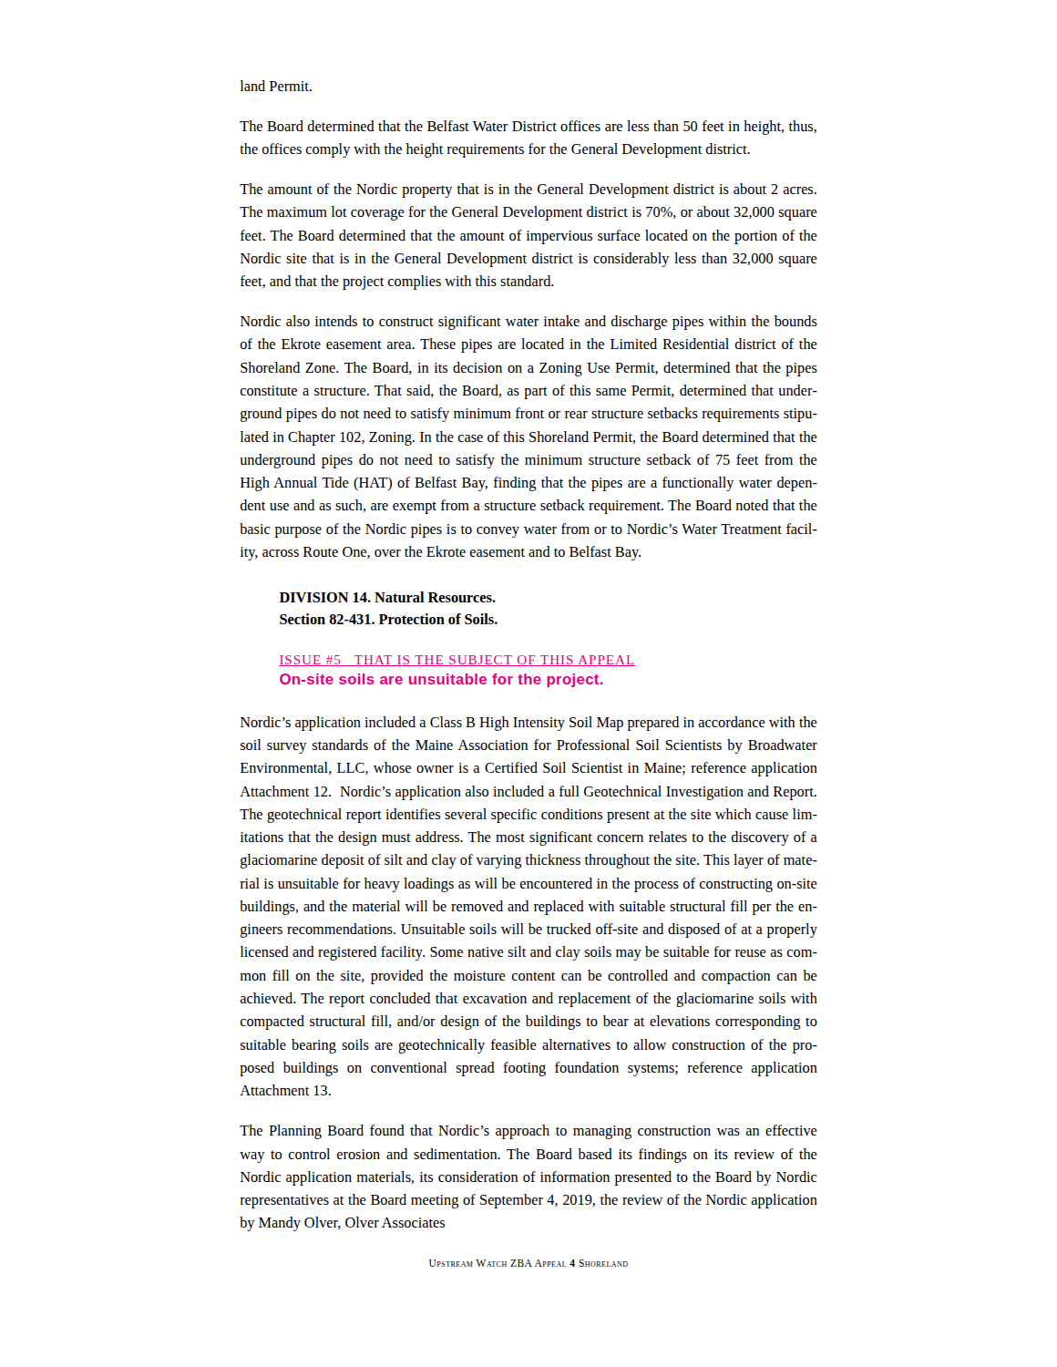land Permit.
The Board determined that the Belfast Water District offices are less than 50 feet in height, thus, the offices comply with the height requirements for the General Development district.
The amount of the Nordic property that is in the General Development district is about 2 acres. The maximum lot coverage for the General Development district is 70%, or about 32,000 square feet. The Board determined that the amount of impervious surface located on the portion of the Nordic site that is in the General Development district is considerably less than 32,000 square feet, and that the project complies with this standard.
Nordic also intends to construct significant water intake and discharge pipes within the bounds of the Ekrote easement area. These pipes are located in the Limited Residential district of the Shoreland Zone. The Board, in its decision on a Zoning Use Permit, determined that the pipes constitute a structure. That said, the Board, as part of this same Permit, determined that underground pipes do not need to satisfy minimum front or rear structure setbacks requirements stipulated in Chapter 102, Zoning. In the case of this Shoreland Permit, the Board determined that the underground pipes do not need to satisfy the minimum structure setback of 75 feet from the High Annual Tide (HAT) of Belfast Bay, finding that the pipes are a functionally water dependent use and as such, are exempt from a structure setback requirement. The Board noted that the basic purpose of the Nordic pipes is to convey water from or to Nordic’s Water Treatment facility, across Route One, over the Ekrote easement and to Belfast Bay.
DIVISION 14. Natural Resources.
Section 82-431. Protection of Soils.
ISSUE #5 THAT IS THE SUBJECT OF THIS APPEAL
On-site soils are unsuitable for the project.
Nordic’s application included a Class B High Intensity Soil Map prepared in accordance with the soil survey standards of the Maine Association for Professional Soil Scientists by Broadwater Environmental, LLC, whose owner is a Certified Soil Scientist in Maine; reference application Attachment 12. Nordic’s application also included a full Geotechnical Investigation and Report. The geotechnical report identifies several specific conditions present at the site which cause limitations that the design must address. The most significant concern relates to the discovery of a glaciomarine deposit of silt and clay of varying thickness throughout the site. This layer of material is unsuitable for heavy loadings as will be encountered in the process of constructing on-site buildings, and the material will be removed and replaced with suitable structural fill per the engineers recommendations. Unsuitable soils will be trucked off-site and disposed of at a properly licensed and registered facility. Some native silt and clay soils may be suitable for reuse as common fill on the site, provided the moisture content can be controlled and compaction can be achieved. The report concluded that excavation and replacement of the glaciomarine soils with compacted structural fill, and/or design of the buildings to bear at elevations corresponding to suitable bearing soils are geotechnically feasible alternatives to allow construction of the proposed buildings on conventional spread footing foundation systems; reference application Attachment 13.
The Planning Board found that Nordic’s approach to managing construction was an effective way to control erosion and sedimentation. The Board based its findings on its review of the Nordic application materials, its consideration of information presented to the Board by Nordic representatives at the Board meeting of September 4, 2019, the review of the Nordic application by Mandy Olver, Olver Associates
Upstream Watch ZBA Appeal 4 Shoreland